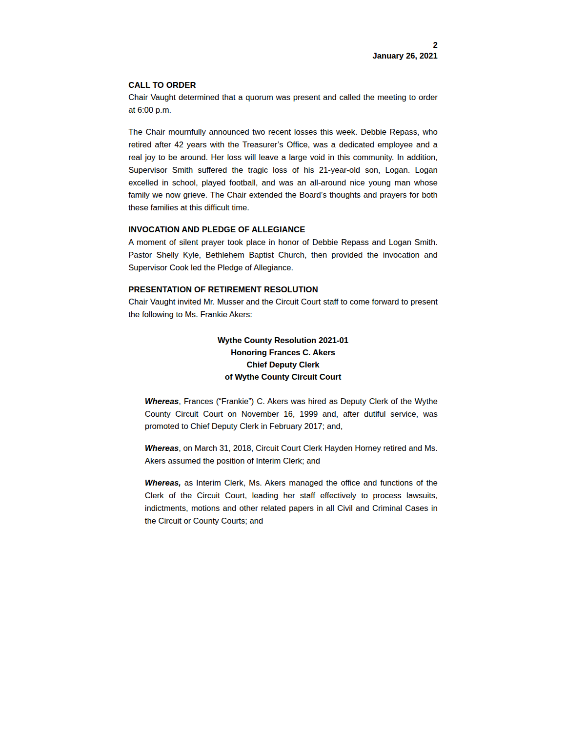2 January 26, 2021
Call to Order
Chair Vaught determined that a quorum was present and called the meeting to order at 6:00 p.m.
The Chair mournfully announced two recent losses this week. Debbie Repass, who retired after 42 years with the Treasurer’s Office, was a dedicated employee and a real joy to be around. Her loss will leave a large void in this community. In addition, Supervisor Smith suffered the tragic loss of his 21-year-old son, Logan. Logan excelled in school, played football, and was an all-around nice young man whose family we now grieve. The Chair extended the Board’s thoughts and prayers for both these families at this difficult time.
Invocation and Pledge of Allegiance
A moment of silent prayer took place in honor of Debbie Repass and Logan Smith. Pastor Shelly Kyle, Bethlehem Baptist Church, then provided the invocation and Supervisor Cook led the Pledge of Allegiance.
Presentation of Retirement Resolution
Chair Vaught invited Mr. Musser and the Circuit Court staff to come forward to present the following to Ms. Frankie Akers:
Wythe County Resolution 2021-01 Honoring Frances C. Akers Chief Deputy Clerk of Wythe County Circuit Court
Whereas, Frances (“Frankie”) C. Akers was hired as Deputy Clerk of the Wythe County Circuit Court on November 16, 1999 and, after dutiful service, was promoted to Chief Deputy Clerk in February 2017; and,
Whereas, on March 31, 2018, Circuit Court Clerk Hayden Horney retired and Ms. Akers assumed the position of Interim Clerk; and
Whereas, as Interim Clerk, Ms. Akers managed the office and functions of the Clerk of the Circuit Court, leading her staff effectively to process lawsuits, indictments, motions and other related papers in all Civil and Criminal Cases in the Circuit or County Courts; and